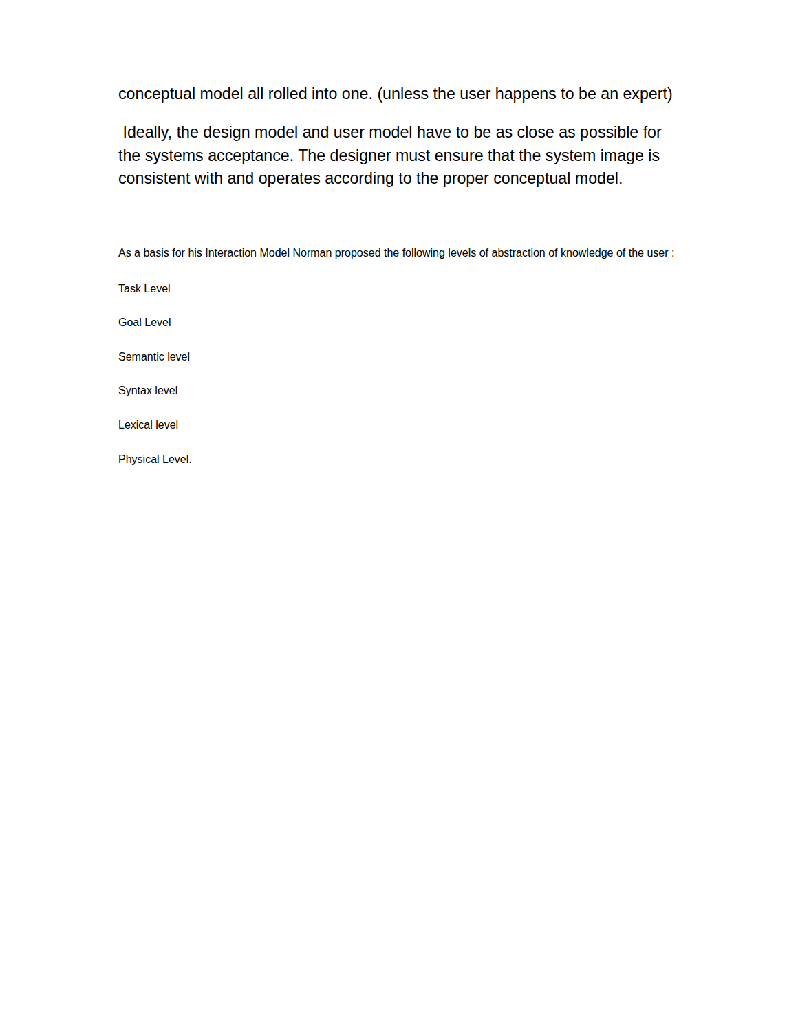conceptual model all rolled into one. (unless the user happens to be an expert)
Ideally, the design model and user model have to be as close as possible for the systems acceptance. The designer must ensure that the system image is consistent with and operates according to the proper conceptual model.
As a basis for his Interaction Model Norman proposed the following levels of abstraction of knowledge of the user :
Task Level
Goal Level
Semantic level
Syntax level
Lexical level
Physical Level.